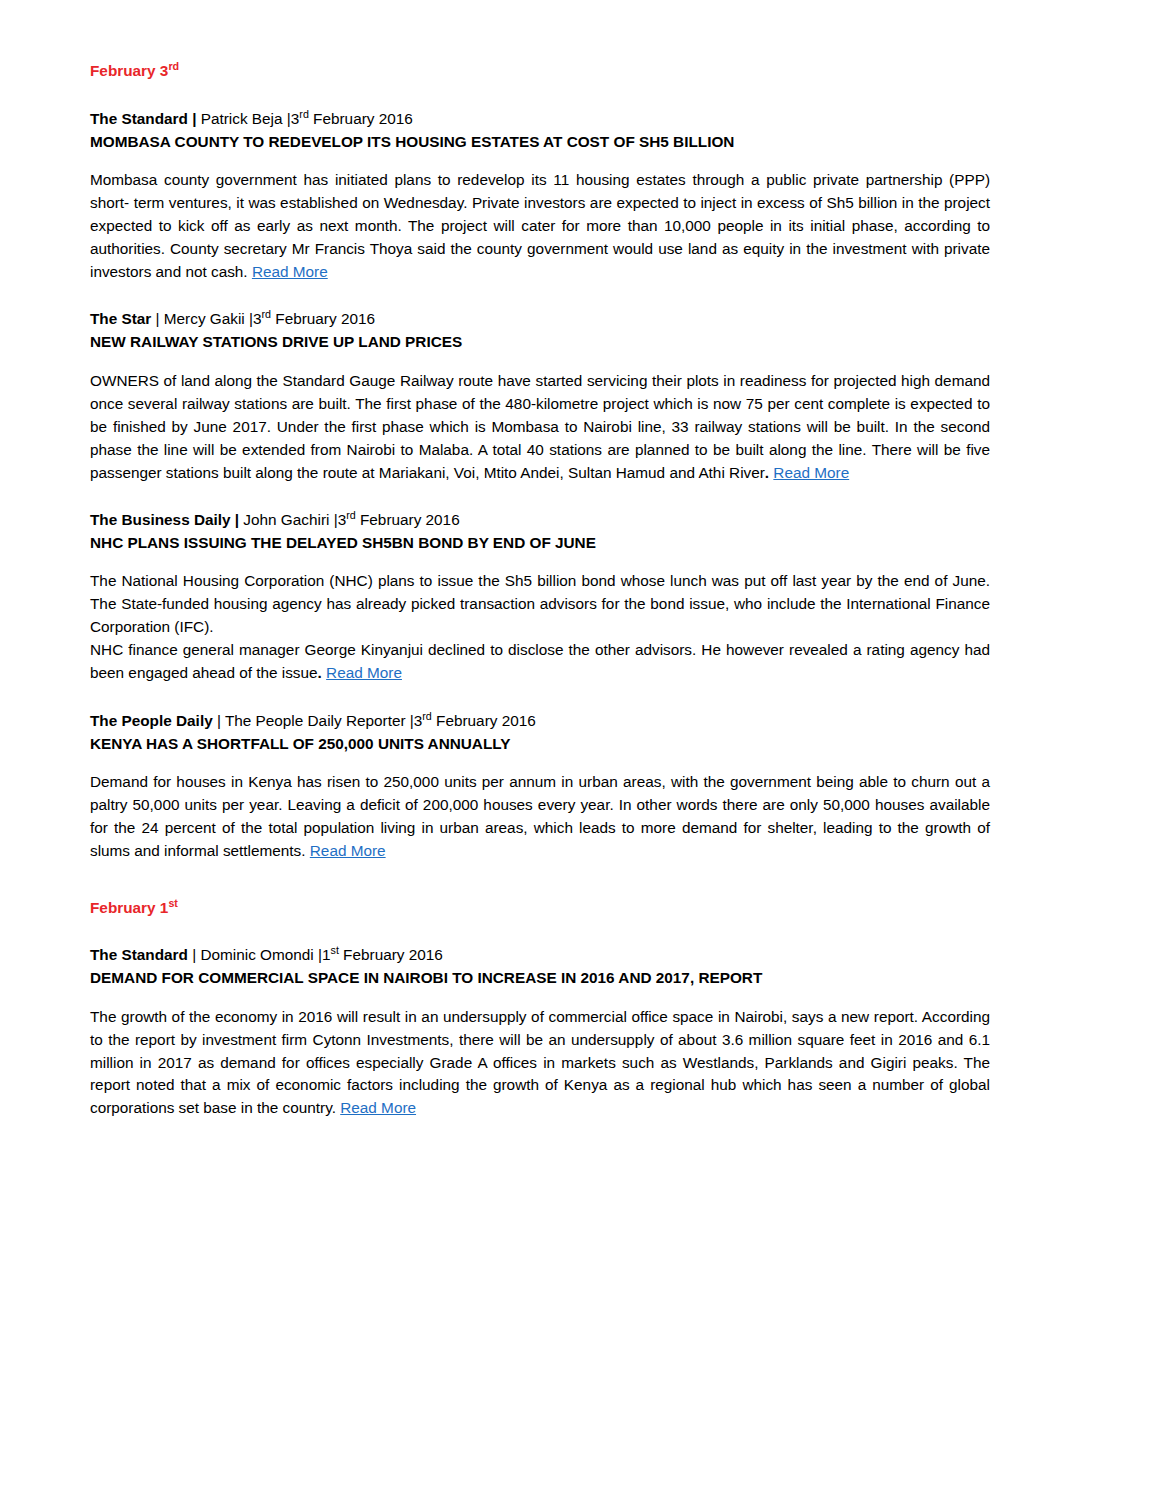February 3rd
The Standard | Patrick Beja |3rd February 2016
Mombasa County to Redevelop its Housing Estates at Cost of Sh5 Billion
Mombasa county government has initiated plans to redevelop its 11 housing estates through a public private partnership (PPP) short- term ventures, it was established on Wednesday. Private investors are expected to inject in excess of Sh5 billion in the project expected to kick off as early as next month. The project will cater for more than 10,000 people in its initial phase, according to authorities. County secretary Mr Francis Thoya said the county government would use land as equity in the investment with private investors and not cash. Read More
The Star | Mercy Gakii |3rd February 2016
New Railway Stations Drive Up Land Prices
OWNERS of land along the Standard Gauge Railway route have started servicing their plots in readiness for projected high demand once several railway stations are built. The first phase of the 480-kilometre project which is now 75 per cent complete is expected to be finished by June 2017. Under the first phase which is Mombasa to Nairobi line, 33 railway stations will be built. In the second phase the line will be extended from Nairobi to Malaba. A total 40 stations are planned to be built along the line. There will be five passenger stations built along the route at Mariakani, Voi, Mtito Andei, Sultan Hamud and Athi River. Read More
The Business Daily | John Gachiri |3rd February 2016
NHC Plans Issuing the Delayed Sh5bn Bond by End of June
The National Housing Corporation (NHC) plans to issue the Sh5 billion bond whose lunch was put off last year by the end of June. The State-funded housing agency has already picked transaction advisors for the bond issue, who include the International Finance Corporation (IFC).
NHC finance general manager George Kinyanjui declined to disclose the other advisors. He however revealed a rating agency had been engaged ahead of the issue. Read More
The People Daily | The People Daily Reporter |3rd February 2016
Kenya has a Shortfall of 250,000 Units Annually
Demand for houses in Kenya has risen to 250,000 units per annum in urban areas, with the government being able to churn out a paltry 50,000 units per year. Leaving a deficit of 200,000 houses every year. In other words there are only 50,000 houses available for the 24 percent of the total population living in urban areas, which leads to more demand for shelter, leading to the growth of slums and informal settlements. Read More
February 1st
The Standard | Dominic Omondi |1st February 2016
Demand for Commercial Space in Nairobi to Increase in 2016 and 2017, Report
The growth of the economy in 2016 will result in an undersupply of commercial office space in Nairobi, says a new report. According to the report by investment firm Cytonn Investments, there will be an undersupply of about 3.6 million square feet in 2016 and 6.1 million in 2017 as demand for offices especially Grade A offices in markets such as Westlands, Parklands and Gigiri peaks. The report noted that a mix of economic factors including the growth of Kenya as a regional hub which has seen a number of global corporations set base in the country. Read More